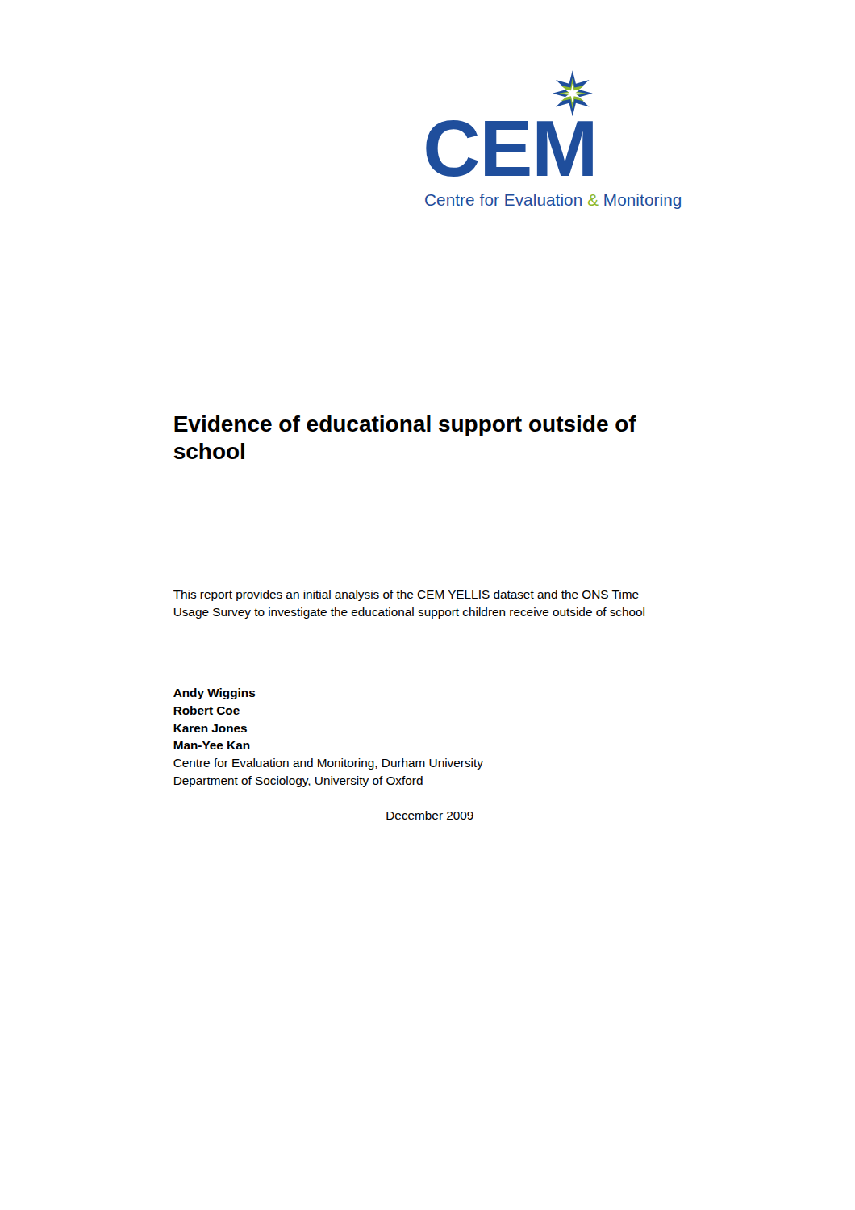CEM
Centre for Evaluation & Monitoring
Evidence of educational support outside of school
This report provides an initial analysis of the CEM YELLIS dataset and the ONS Time Usage Survey to investigate the educational support children receive outside of school
Andy Wiggins
Robert Coe
Karen Jones
Man-Yee Kan
Centre for Evaluation and Monitoring, Durham University
Department of Sociology, University of Oxford
December 2009